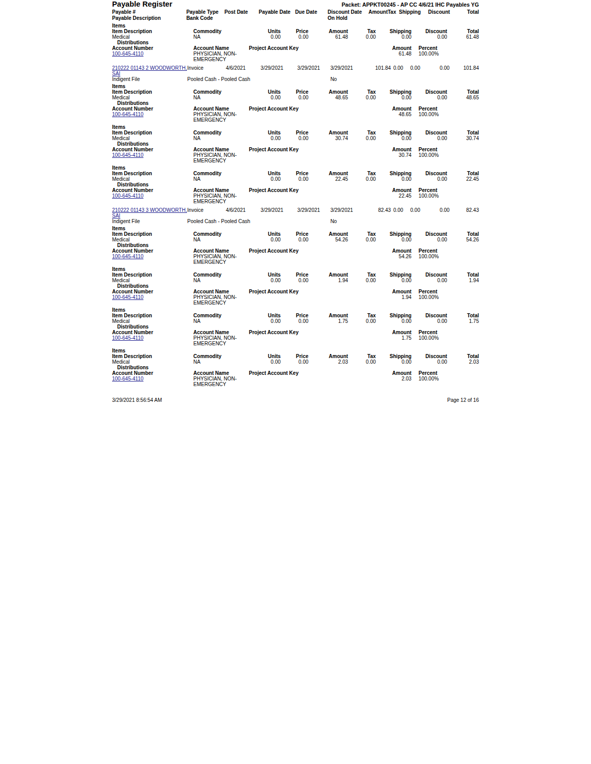Payable Register
Packet: APPKT00245 - AP CC 4/6/21 IHC Payables YG
| Payable # | Payable Type | Post Date | Payable Date | Due Date | Discount Date | Amount | Tax Shipping | Discount | Total |
| Payable Description | Bank Code | | | | On Hold | | | | |
| Items |
| Item Description | Commodity | Units | Price | Amount | Tax | Shipping | Discount | Total |
| Medical | NA | 0.00 | 0.00 | 61.48 | 0.00 | 0.00 | 0.00 | 61.48 |
| Distributions |
| Account Number | Account Name | Project Account Key | Amount | Percent |
| 100-645-4110 | PHYSICIAN, NON-EMERGENCY | | 61.48 | 100.00% |
| 210222 01143 2 WOODWORTH, SAI | Invoice | 4/6/2021 | 3/29/2021 | 3/29/2021 | 3/29/2021 | 101.84 | 0.00 0.00 | 0.00 | 101.84 |
| Indigent File | Pooled Cash - Pooled Cash | No | | | | |
| Items |
| Item Description | Commodity | Units | Price | Amount | Tax | Shipping | Discount | Total |
| Medical | NA | 0.00 | 0.00 | 48.65 | 0.00 | 0.00 | 0.00 | 48.65 |
| Distributions |
| Account Number | Account Name | Project Account Key | Amount | Percent |
| 100-645-4110 | PHYSICIAN, NON-EMERGENCY | | 48.65 | 100.00% |
| Items |
| Item Description | Commodity | Units | Price | Amount | Tax | Shipping | Discount | Total |
| Medical | NA | 0.00 | 0.00 | 30.74 | 0.00 | 0.00 | 0.00 | 30.74 |
| Distributions |
| Account Number | Account Name | Project Account Key | Amount | Percent |
| 100-645-4110 | PHYSICIAN, NON-EMERGENCY | | 30.74 | 100.00% |
| Items |
| Item Description | Commodity | Units | Price | Amount | Tax | Shipping | Discount | Total |
| Medical | NA | 0.00 | 0.00 | 22.45 | 0.00 | 0.00 | 0.00 | 22.45 |
| Distributions |
| Account Number | Account Name | Project Account Key | Amount | Percent |
| 100-645-4110 | PHYSICIAN, NON-EMERGENCY | | 22.45 | 100.00% |
| 210222 01143 3 WOODWORTH, SAI | Invoice | 4/6/2021 | 3/29/2021 | 3/29/2021 | 3/29/2021 | 82.43 | 0.00 0.00 | 0.00 | 82.43 |
| Indigent File | Pooled Cash - Pooled Cash | No | | | | |
| Items |
| Item Description | Commodity | Units | Price | Amount | Tax | Shipping | Discount | Total |
| Medical | NA | 0.00 | 0.00 | 54.26 | 0.00 | 0.00 | 0.00 | 54.26 |
| Distributions |
| Account Number | Account Name | Project Account Key | Amount | Percent |
| 100-645-4110 | PHYSICIAN, NON-EMERGENCY | | 54.26 | 100.00% |
| Items |
| Item Description | Commodity | Units | Price | Amount | Tax | Shipping | Discount | Total |
| Medical | NA | 0.00 | 0.00 | 1.94 | 0.00 | 0.00 | 0.00 | 1.94 |
| Distributions |
| Account Number | Account Name | Project Account Key | Amount | Percent |
| 100-645-4110 | PHYSICIAN, NON-EMERGENCY | | 1.94 | 100.00% |
| Items |
| Item Description | Commodity | Units | Price | Amount | Tax | Shipping | Discount | Total |
| Medical | NA | 0.00 | 0.00 | 1.75 | 0.00 | 0.00 | 0.00 | 1.75 |
| Distributions |
| Account Number | Account Name | Project Account Key | Amount | Percent |
| 100-645-4110 | PHYSICIAN, NON-EMERGENCY | | 1.75 | 100.00% |
| Items |
| Item Description | Commodity | Units | Price | Amount | Tax | Shipping | Discount | Total |
| Medical | NA | 0.00 | 0.00 | 2.03 | 0.00 | 0.00 | 0.00 | 2.03 |
| Distributions |
| Account Number | Account Name | Project Account Key | Amount | Percent |
| 100-645-4110 | PHYSICIAN, NON-EMERGENCY | | 2.03 | 100.00% |
3/29/2021 8:56:54 AM
Page 12 of 16